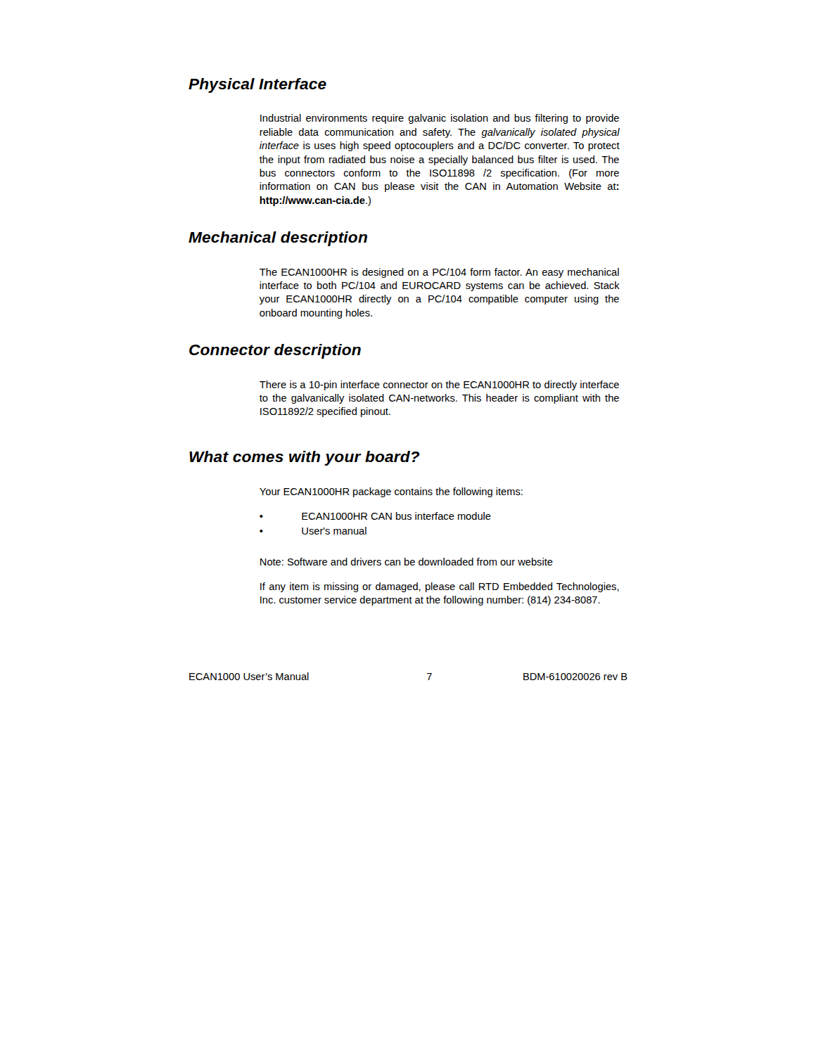Physical Interface
Industrial environments require galvanic isolation and bus filtering to provide reliable data communication and safety. The galvanically isolated physical interface is uses high speed optocouplers and a DC/DC converter. To protect the input from radiated bus noise a specially balanced bus filter is used. The bus connectors conform to the ISO11898 /2 specification. (For more information on CAN bus please visit the CAN in Automation Website at: http://www.can-cia.de.)
Mechanical description
The ECAN1000HR is designed on a PC/104 form factor. An easy mechanical interface to both PC/104 and EUROCARD systems can be achieved. Stack your ECAN1000HR directly on a PC/104 compatible computer using the onboard mounting holes.
Connector description
There is a 10-pin interface connector on the ECAN1000HR to directly interface to the galvanically isolated CAN-networks. This header is compliant with the ISO11892/2 specified pinout.
What comes with your board?
Your ECAN1000HR package contains the following items:
•
ECAN1000HR CAN bus interface module
•
User's manual
Note: Software and drivers can be downloaded from our website
If any item is missing or damaged, please call RTD Embedded Technologies, Inc. customer service department at the following number: (814) 234-8087.
ECAN1000 User’s Manual
7
BDM-610020026 rev B